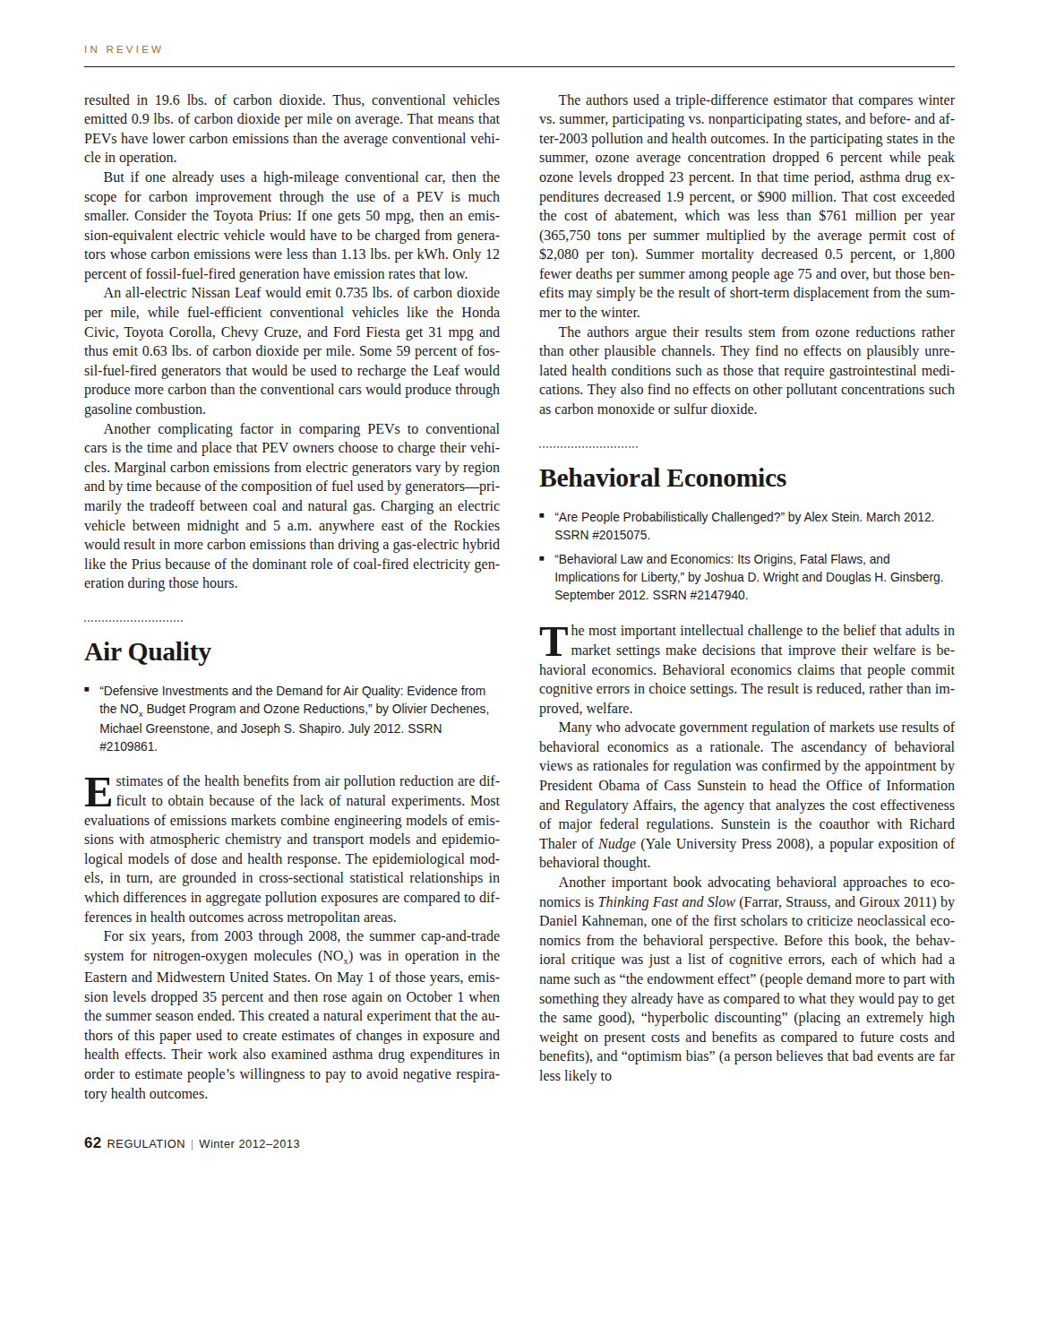In Review
resulted in 19.6 lbs. of carbon dioxide. Thus, conventional vehicles emitted 0.9 lbs. of carbon dioxide per mile on average. That means that PEVs have lower carbon emissions than the average conventional vehicle in operation.
But if one already uses a high-mileage conventional car, then the scope for carbon improvement through the use of a PEV is much smaller. Consider the Toyota Prius: If one gets 50 mpg, then an emission-equivalent electric vehicle would have to be charged from generators whose carbon emissions were less than 1.13 lbs. per kWh. Only 12 percent of fossil-fuel-fired generation have emission rates that low.
An all-electric Nissan Leaf would emit 0.735 lbs. of carbon dioxide per mile, while fuel-efficient conventional vehicles like the Honda Civic, Toyota Corolla, Chevy Cruze, and Ford Fiesta get 31 mpg and thus emit 0.63 lbs. of carbon dioxide per mile. Some 59 percent of fossil-fuel-fired generators that would be used to recharge the Leaf would produce more carbon than the conventional cars would produce through gasoline combustion.
Another complicating factor in comparing PEVs to conventional cars is the time and place that PEV owners choose to charge their vehicles. Marginal carbon emissions from electric generators vary by region and by time because of the composition of fuel used by generators—primarily the tradeoff between coal and natural gas. Charging an electric vehicle between midnight and 5 a.m. anywhere east of the Rockies would result in more carbon emissions than driving a gas-electric hybrid like the Prius because of the dominant role of coal-fired electricity generation during those hours.
Air Quality
“Defensive Investments and the Demand for Air Quality: Evidence from the NOx Budget Program and Ozone Reductions,” by Olivier Dechenes, Michael Greenstone, and Joseph S. Shapiro. July 2012. SSRN #2109861.
Estimates of the health benefits from air pollution reduction are difficult to obtain because of the lack of natural experiments. Most evaluations of emissions markets combine engineering models of emissions with atmospheric chemistry and transport models and epidemiological models of dose and health response. The epidemiological models, in turn, are grounded in cross-sectional statistical relationships in which differences in aggregate pollution exposures are compared to differences in health outcomes across metropolitan areas.
For six years, from 2003 through 2008, the summer cap-and-trade system for nitrogen-oxygen molecules (NOx) was in operation in the Eastern and Midwestern United States. On May 1 of those years, emission levels dropped 35 percent and then rose again on October 1 when the summer season ended. This created a natural experiment that the authors of this paper used to create estimates of changes in exposure and health effects. Their work also examined asthma drug expenditures in order to estimate people’s willingness to pay to avoid negative respiratory health outcomes.
The authors used a triple-difference estimator that compares winter vs. summer, participating vs. nonparticipating states, and before- and after-2003 pollution and health outcomes. In the participating states in the summer, ozone average concentration dropped 6 percent while peak ozone levels dropped 23 percent. In that time period, asthma drug expenditures decreased 1.9 percent, or $900 million. That cost exceeded the cost of abatement, which was less than $761 million per year (365,750 tons per summer multiplied by the average permit cost of $2,080 per ton). Summer mortality decreased 0.5 percent, or 1,800 fewer deaths per summer among people age 75 and over, but those benefits may simply be the result of short-term displacement from the summer to the winter.
The authors argue their results stem from ozone reductions rather than other plausible channels. They find no effects on plausibly unrelated health conditions such as those that require gastrointestinal medications. They also find no effects on other pollutant concentrations such as carbon monoxide or sulfur dioxide.
Behavioral Economics
“Are People Probabilistically Challenged?” by Alex Stein. March 2012. SSRN #2015075.
“Behavioral Law and Economics: Its Origins, Fatal Flaws, and Implications for Liberty,” by Joshua D. Wright and Douglas H. Ginsberg. September 2012. SSRN #2147940.
The most important intellectual challenge to the belief that adults in market settings make decisions that improve their welfare is behavioral economics. Behavioral economics claims that people commit cognitive errors in choice settings. The result is reduced, rather than improved, welfare.
Many who advocate government regulation of markets use results of behavioral economics as a rationale. The ascendancy of behavioral views as rationales for regulation was confirmed by the appointment by President Obama of Cass Sunstein to head the Office of Information and Regulatory Affairs, the agency that analyzes the cost effectiveness of major federal regulations. Sunstein is the coauthor with Richard Thaler of Nudge (Yale University Press 2008), a popular exposition of behavioral thought.
Another important book advocating behavioral approaches to economics is Thinking Fast and Slow (Farrar, Strauss, and Giroux 2011) by Daniel Kahneman, one of the first scholars to criticize neoclassical economics from the behavioral perspective. Before this book, the behavioral critique was just a list of cognitive errors, each of which had a name such as “the endowment effect” (people demand more to part with something they already have as compared to what they would pay to get the same good), “hyperbolic discounting” (placing an extremely high weight on present costs and benefits as compared to future costs and benefits), and “optimism bias” (a person believes that bad events are far less likely to
62 REGULATION|Winter 2012–2013